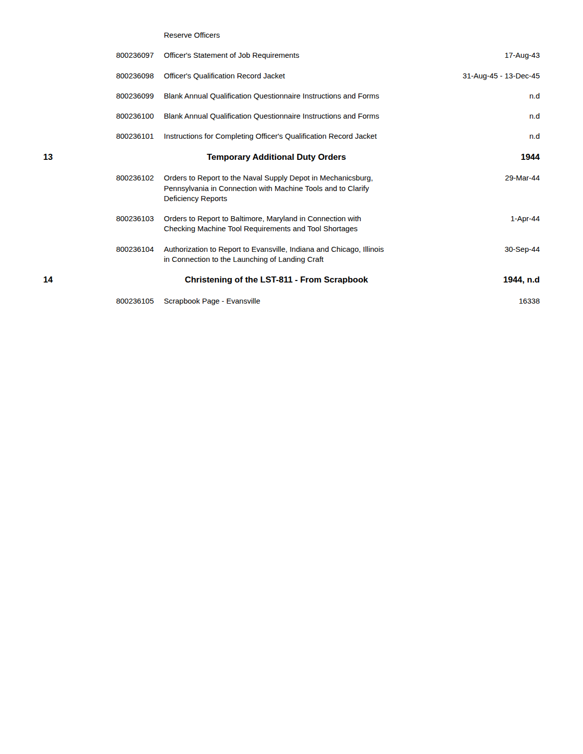| | | Reserve Officers | |
| | 800236097 | Officer's Statement of Job Requirements | 17-Aug-43 |
| | 800236098 | Officer's Qualification Record Jacket | 31-Aug-45 - 13-Dec-45 |
| | 800236099 | Blank Annual Qualification Questionnaire Instructions and Forms | n.d |
| | 800236100 | Blank Annual Qualification Questionnaire Instructions and Forms | n.d |
| | 800236101 | Instructions for Completing Officer's Qualification Record Jacket | n.d |
| 13 | | Temporary Additional Duty Orders | 1944 |
| | 800236102 | Orders to Report to the Naval Supply Depot in Mechanicsburg, Pennsylvania in Connection with Machine Tools and to Clarify Deficiency Reports | 29-Mar-44 |
| | 800236103 | Orders to Report to Baltimore, Maryland in Connection with Checking Machine Tool Requirements and Tool Shortages | 1-Apr-44 |
| | 800236104 | Authorization to Report to Evansville, Indiana and Chicago, Illinois in Connection to the Launching of Landing Craft | 30-Sep-44 |
| 14 | | Christening of the LST-811 - From Scrapbook | 1944, n.d |
| | 800236105 | Scrapbook Page - Evansville | 16338 |